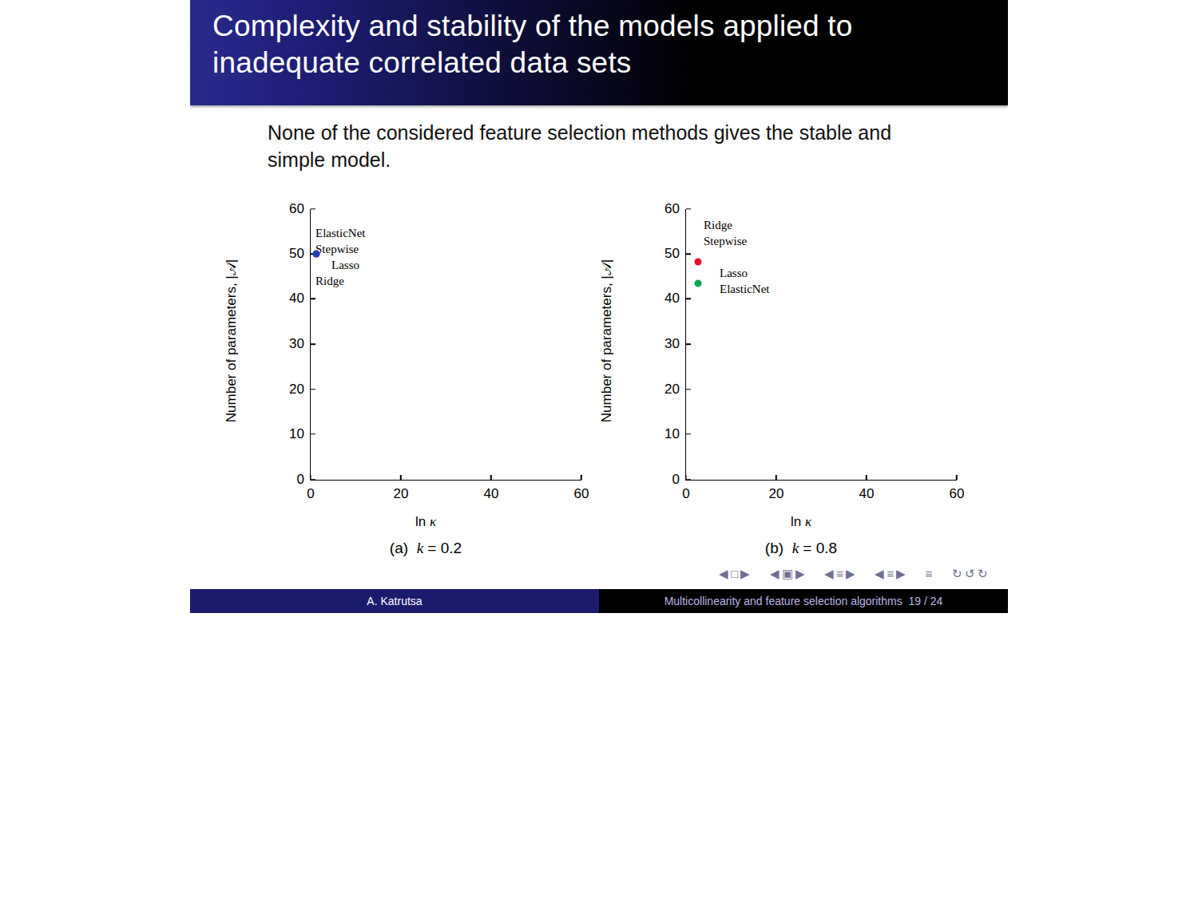Complexity and stability of the models applied to
inadequate correlated data sets
None of the considered feature selection methods gives the stable and simple model.
Number of parameters, |𝒜|
60
50
40
30
20
10
0
0
20
40
60
ElasticNet
Stepwise
Lasso
Ridge
ln κ
(a) k = 0.2
Number of parameters, |𝒜|
60
50
40
30
20
10
0
0
20
40
60
Ridge
Stepwise
Lasso
ElasticNet
ln κ
(b) k = 0.8
◀□▶ ◀▣▶ ◀≡▶ ◀≡▶ ≡ ↻↺↻
A. Katrutsa
Multicollinearity and feature selection algorithms 19 / 24